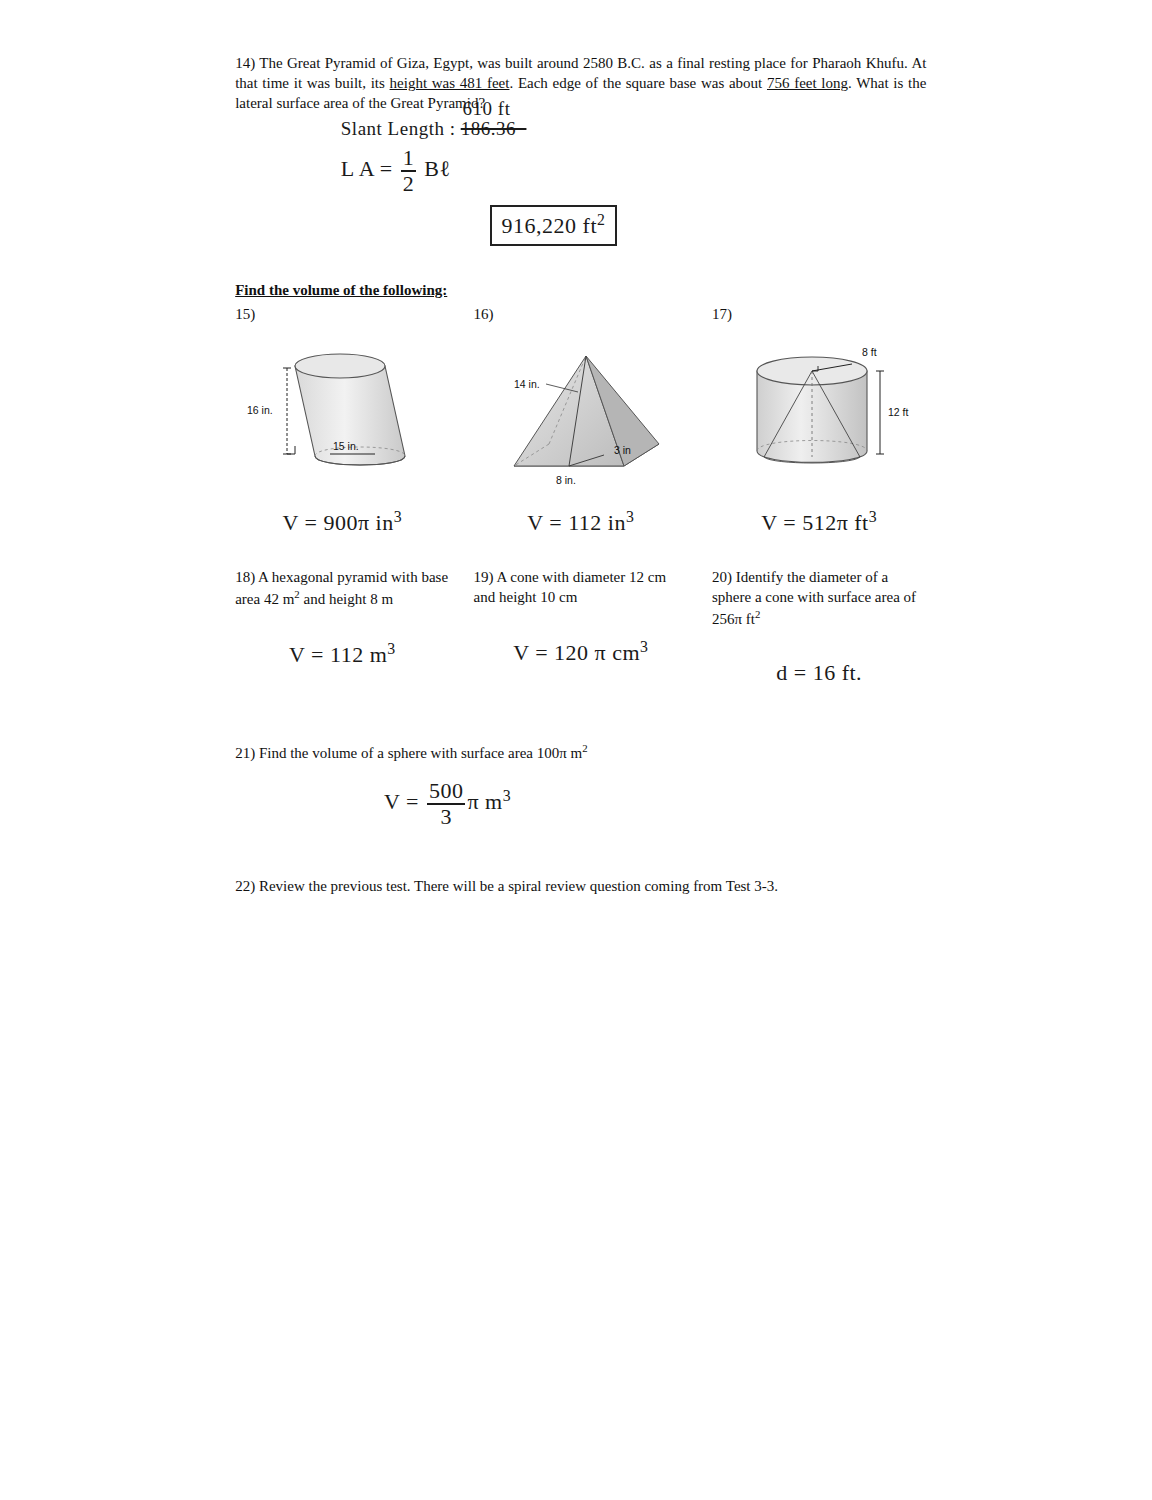14) The Great Pyramid of Giza, Egypt, was built around 2580 B.C. as a final resting place for Pharaoh Khufu. At that time it was built, its height was 481 feet. Each edge of the square base was about 756 feet long. What is the lateral surface area of the Great Pyramid?
Slant Length : 610 ft 186.36
L A = 12 Bℓ
916,220 ft2
Find the volume of the following:
15)
16 in. 15 in.
V = 900π in3
16)
14 in. 3 in 8 in.
V = 112 in3
17)
8 ft 12 ft
V = 512π ft3
18) A hexagonal pyramid with base area 42 m2 and height 8 m
V = 112 m3
19) A cone with diameter 12 cm and height 10 cm
V = 120 π cm3
20) Identify the diameter of a sphere a cone with surface area of 256π ft2
d = 16 ft.
21) Find the volume of a sphere with surface area 100π m2
V = 5003π m3
22) Review the previous test. There will be a spiral review question coming from Test 3-3.